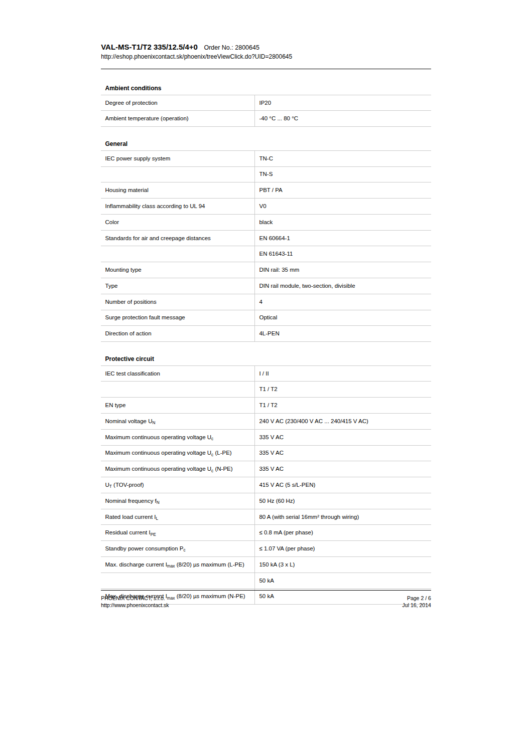VAL-MS-T1/T2 335/12.5/4+0 Order No.: 2800645
http://eshop.phoenixcontact.sk/phoenix/treeViewClick.do?UID=2800645
Ambient conditions
| Degree of protection | IP20 |
| Ambient temperature (operation) | -40 °C ... 80 °C |
General
| IEC power supply system | TN-C |
| | TN-S |
| Housing material | PBT / PA |
| Inflammability class according to UL 94 | V0 |
| Color | black |
| Standards for air and creepage distances | EN 60664-1 |
| | EN 61643-11 |
| Mounting type | DIN rail: 35 mm |
| Type | DIN rail module, two-section, divisible |
| Number of positions | 4 |
| Surge protection fault message | Optical |
| Direction of action | 4L-PEN |
Protective circuit
| IEC test classification | I / II |
| | T1 / T2 |
| EN type | T1 / T2 |
| Nominal voltage U N | 240 V AC (230/400 V AC ... 240/415 V AC) |
| Maximum continuous operating voltage U c | 335 V AC |
| Maximum continuous operating voltage U c (L-PE) | 335 V AC |
| Maximum continuous operating voltage U c (N-PE) | 335 V AC |
| U T (TOV-proof) | 415 V AC (5 s/L-PEN) |
| Nominal frequency f N | 50 Hz (60 Hz) |
| Rated load current I L | 80 A (with serial 16mm² through wiring) |
| Residual current I PE | ≤ 0.8 mA (per phase) |
| Standby power consumption P c | ≤ 1.07 VA (per phase) |
| Max. discharge current I max (8/20) µs maximum (L-PE) | 150 kA (3 x L) |
| | 50 kA |
| Max. discharge current I max (8/20) µs maximum (N-PE) | 50 kA |
PHOENIX CONTACT, s.r.o.
http://www.phoenixcontact.sk
Page 2 / 6
Jul 16, 2014